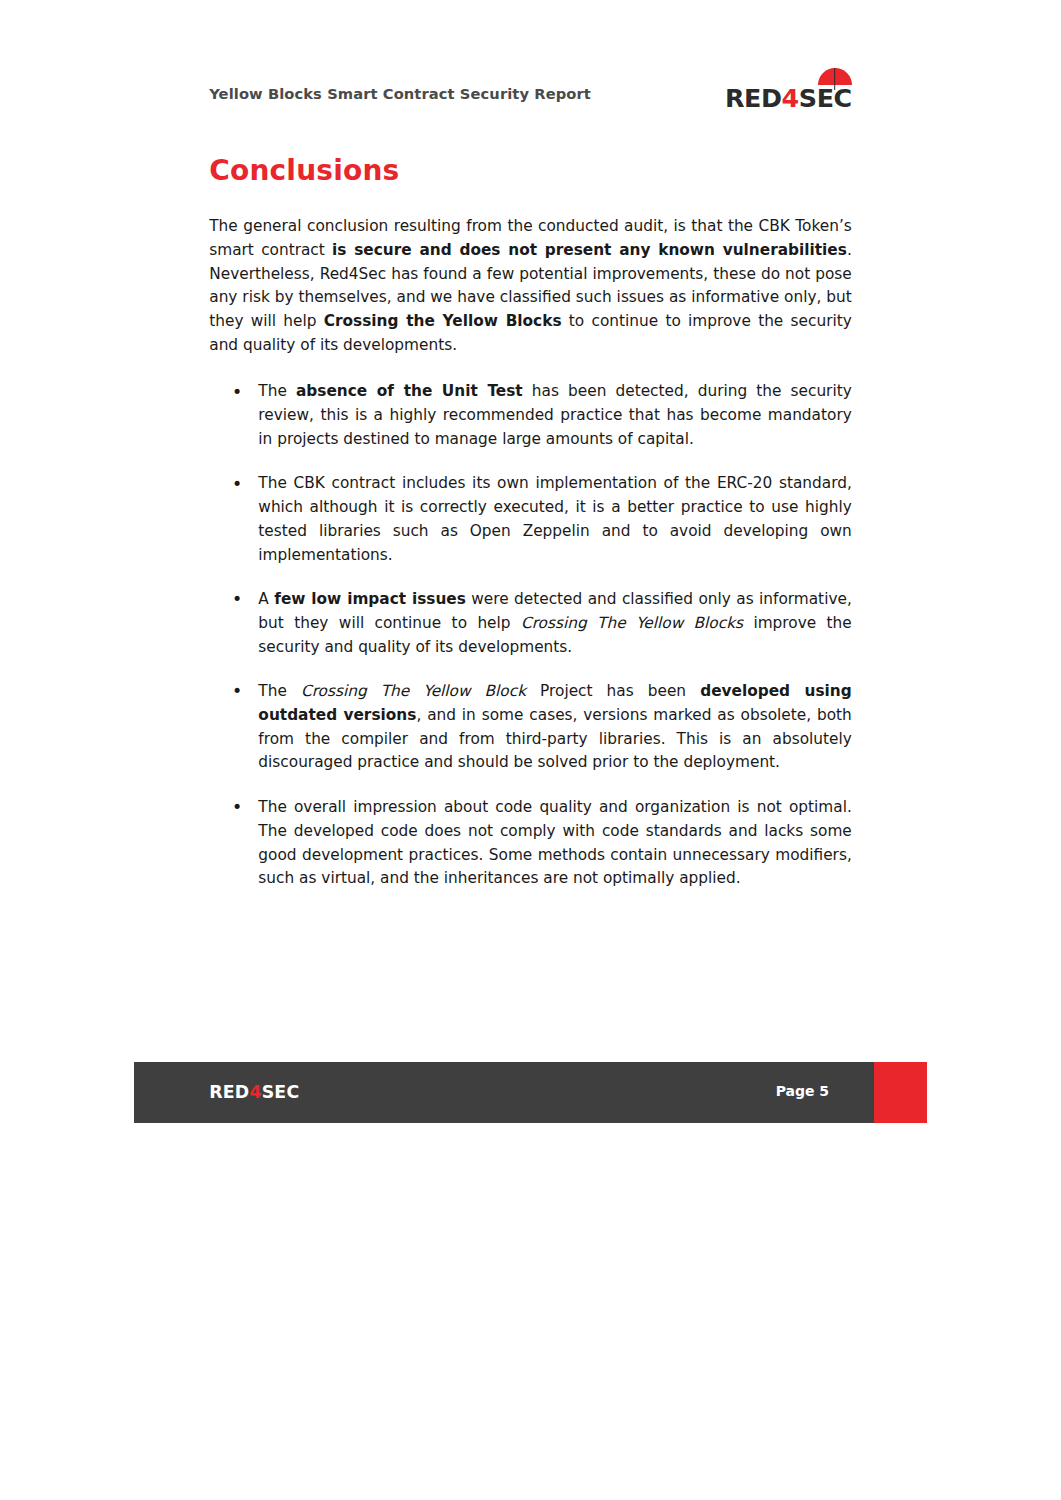Yellow Blocks Smart Contract Security Report
RED4 SEC
Conclusions
The general conclusion resulting from the conducted audit, is that the CBK Token’s smart contract is secure and does not present any known vulnerabilities. Nevertheless, Red4Sec has found a few potential improvements, these do not pose any risk by themselves, and we have classified such issues as informative only, but they will help Crossing the Yellow Blocks to continue to improve the security and quality of its developments.
The absence of the Unit Test has been detected, during the security review, this is a highly recommended practice that has become mandatory in projects destined to manage large amounts of capital.
The CBK contract includes its own implementation of the ERC-20 standard, which although it is correctly executed, it is a better practice to use highly tested libraries such as Open Zeppelin and to avoid developing own implementations.
A few low impact issues were detected and classified only as informative, but they will continue to help Crossing The Yellow Blocks improve the security and quality of its developments.
The Crossing The Yellow Block Project has been developed using outdated versions, and in some cases, versions marked as obsolete, both from the compiler and from third-party libraries. This is an absolutely discouraged practice and should be solved prior to the deployment.
The overall impression about code quality and organization is not optimal. The developed code does not comply with code standards and lacks some good development practices. Some methods contain unnecessary modifiers, such as virtual, and the inheritances are not optimally applied.
RED4 SEC
Page 5